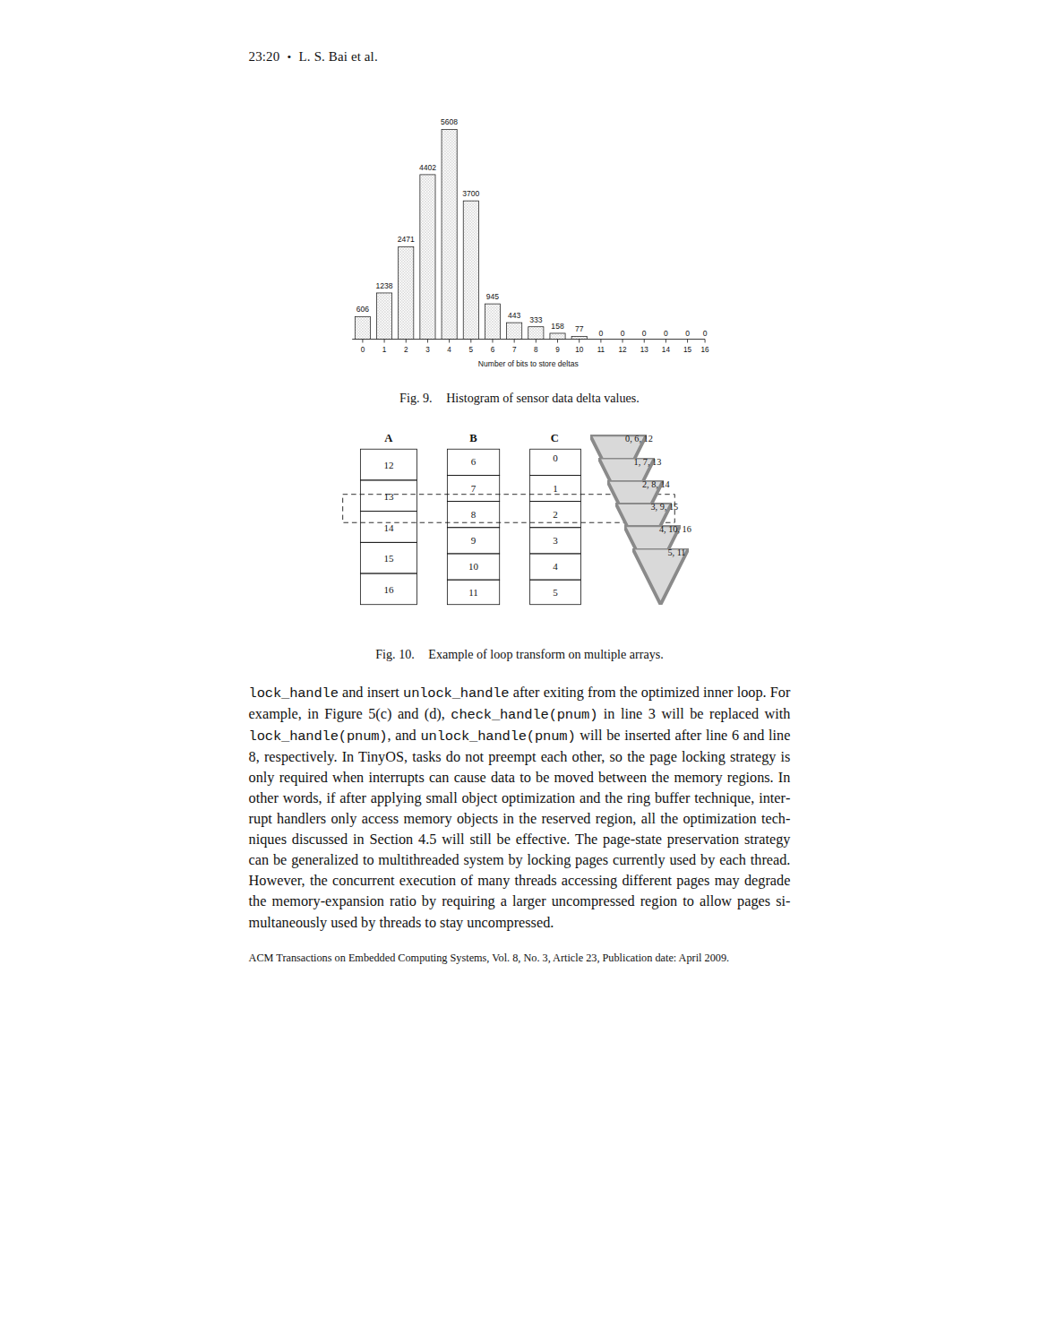23:20 • L. S. Bai et al.
606 1238 2471 4402 5608 3700 945 443 333 158 77 0 0 0 0 0 0 0 1 2 3 4 5 6 7 8 9 10 11 12 13 14 15 16 Number of bits to store deltas
Fig. 9. Histogram of sensor data delta values.
A B C 12 13 14 15 16 6 7 8 9 10 11 0 1 2 3 4 5 0, 6, 12 1, 7, 13 2, 8, 14 3, 9, 15 4, 10, 16 5, 11
Fig. 10. Example of loop transform on multiple arrays.
lock_handle and insert unlock_handle after exiting from the optimized inner loop. For example, in Figure 5(c) and (d), check_handle(pnum) in line 3 will be replaced with lock_handle(pnum), and unlock_handle(pnum) will be inserted after line 6 and line 8, respectively. In TinyOS, tasks do not preempt each other, so the page locking strategy is only required when interrupts can cause data to be moved between the memory regions. In other words, if after applying small object optimization and the ring buffer technique, interrupt handlers only access memory objects in the reserved region, all the optimization techniques discussed in Section 4.5 will still be effective. The page-state preservation strategy can be generalized to multithreaded system by locking pages currently used by each thread. However, the concurrent execution of many threads accessing different pages may degrade the memory-expansion ratio by requiring a larger uncompressed region to allow pages simultaneously used by threads to stay uncompressed.
ACM Transactions on Embedded Computing Systems, Vol. 8, No. 3, Article 23, Publication date: April 2009.